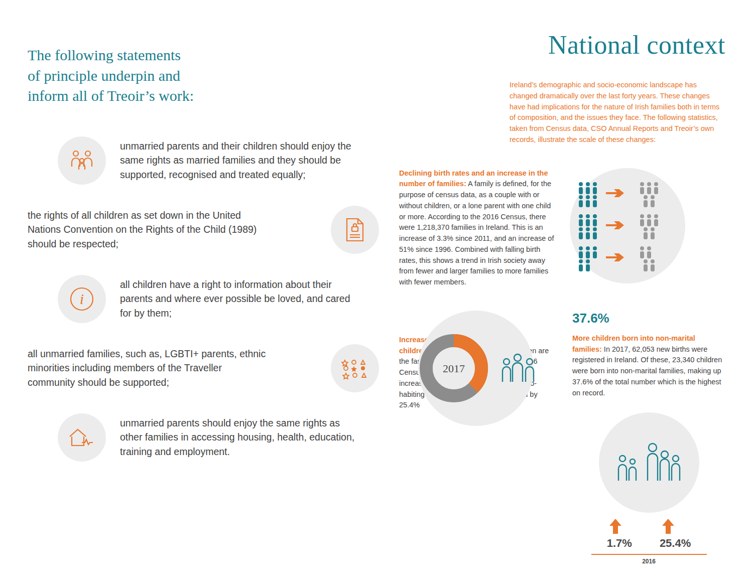The following statements
of principle underpin and
inform all of Treoir’s work:
unmarried parents and their children should enjoy the same rights as married families and they should be supported, recognised and treated equally;
the rights of all children as set down in the United Nations Convention on the Rights of the Child (1989) should be respected;
i
all children have a right to information about their parents and where ever possible be loved, and cared for by them;
all unmarried families, such as, LGBTI+ parents, ethnic minorities including members of the Traveller community should be supported;
unmarried parents should enjoy the same rights as other families in accessing housing, health, education, training and employment.
National context
Ireland’s demographic and socio-economic landscape has changed dramatically over the last forty years. These changes have had implications for the nature of Irish families both in terms of composition, and the issues they face. The following statistics, taken from Census data, CSO Annual Reports and Treoir’s own records, illustrate the scale of these changes:
Declining birth rates and an increase in the number of families: A family is defined, for the purpose of census data, as a couple with or without children, or a lone parent with one child or more. According to the 2016 Census, there were 1,218,370 families in Ireland. This is an increase of 3.3% since 2011, and an increase of 51% since 1996. Combined with falling birth rates, this shows a trend in Irish society away from fewer and larger families to more families with fewer members.
2017
Increase in cohabiting couples with children: Cohabiting couples with children are the fastest growing family type. In the 2016 Census, married couples with children increased by 1.7% while the number of co-habiting couples with children increased by 25.4%
37.6%
More children born into non-marital families: In 2017, 62,053 new births were registered in Ireland. Of these, 23,340 children were born into non-marital families, making up 37.6% of the total number which is the highest on record.
1.7%
25.4%
2016